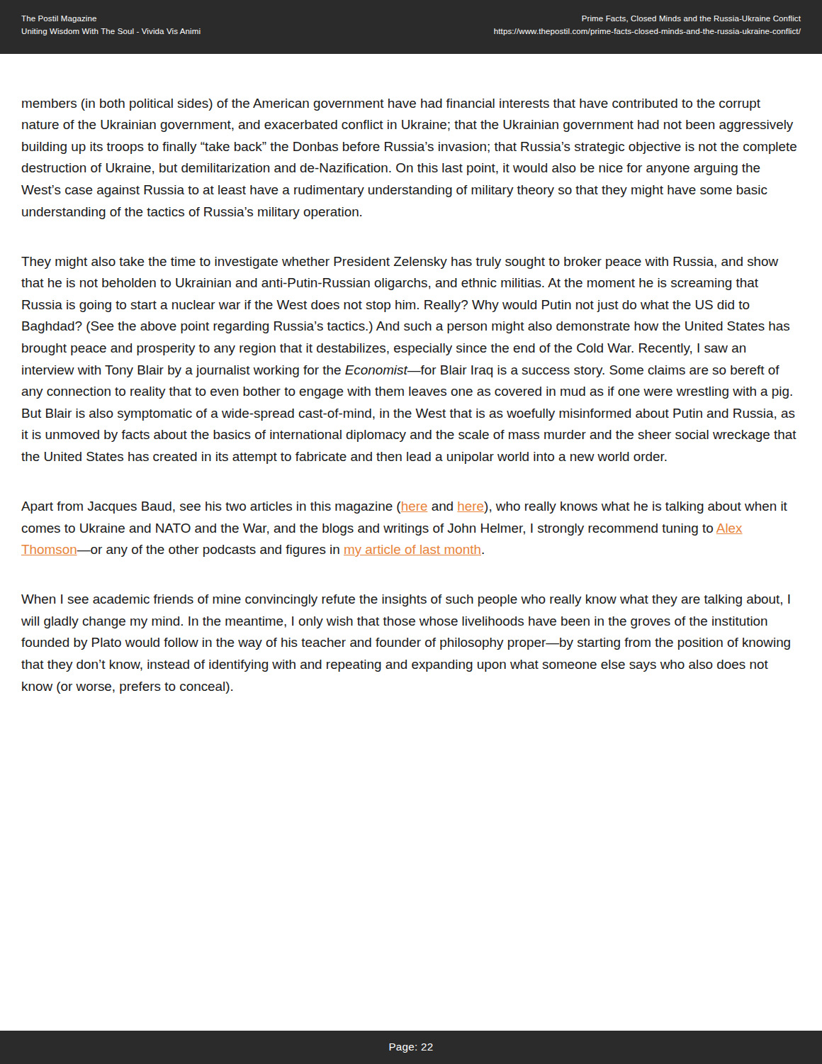The Postil Magazine Uniting Wisdom With The Soul - Vivida Vis Animi
Prime Facts, Closed Minds and the Russia-Ukraine Conflict https://www.thepostil.com/prime-facts-closed-minds-and-the-russia-ukraine-conflict/
members (in both political sides) of the American government have had financial interests that have contributed to the corrupt nature of the Ukrainian government, and exacerbated conflict in Ukraine; that the Ukrainian government had not been aggressively building up its troops to finally “take back” the Donbas before Russia’s invasion; that Russia’s strategic objective is not the complete destruction of Ukraine, but demilitarization and de-Nazification. On this last point, it would also be nice for anyone arguing the West’s case against Russia to at least have a rudimentary understanding of military theory so that they might have some basic understanding of the tactics of Russia’s military operation.
They might also take the time to investigate whether President Zelensky has truly sought to broker peace with Russia, and show that he is not beholden to Ukrainian and anti-Putin-Russian oligarchs, and ethnic militias. At the moment he is screaming that Russia is going to start a nuclear war if the West does not stop him. Really? Why would Putin not just do what the US did to Baghdad? (See the above point regarding Russia’s tactics.) And such a person might also demonstrate how the United States has brought peace and prosperity to any region that it destabilizes, especially since the end of the Cold War. Recently, I saw an interview with Tony Blair by a journalist working for the Economist—for Blair Iraq is a success story. Some claims are so bereft of any connection to reality that to even bother to engage with them leaves one as covered in mud as if one were wrestling with a pig. But Blair is also symptomatic of a wide-spread cast-of-mind, in the West that is as woefully misinformed about Putin and Russia, as it is unmoved by facts about the basics of international diplomacy and the scale of mass murder and the sheer social wreckage that the United States has created in its attempt to fabricate and then lead a unipolar world into a new world order.
Apart from Jacques Baud, see his two articles in this magazine (here and here), who really knows what he is talking about when it comes to Ukraine and NATO and the War, and the blogs and writings of John Helmer, I strongly recommend tuning to Alex Thomson—or any of the other podcasts and figures in my article of last month.
When I see academic friends of mine convincingly refute the insights of such people who really know what they are talking about, I will gladly change my mind. In the meantime, I only wish that those whose livelihoods have been in the groves of the institution founded by Plato would follow in the way of his teacher and founder of philosophy proper—by starting from the position of knowing that they don’t know, instead of identifying with and repeating and expanding upon what someone else says who also does not know (or worse, prefers to conceal).
Page: 22